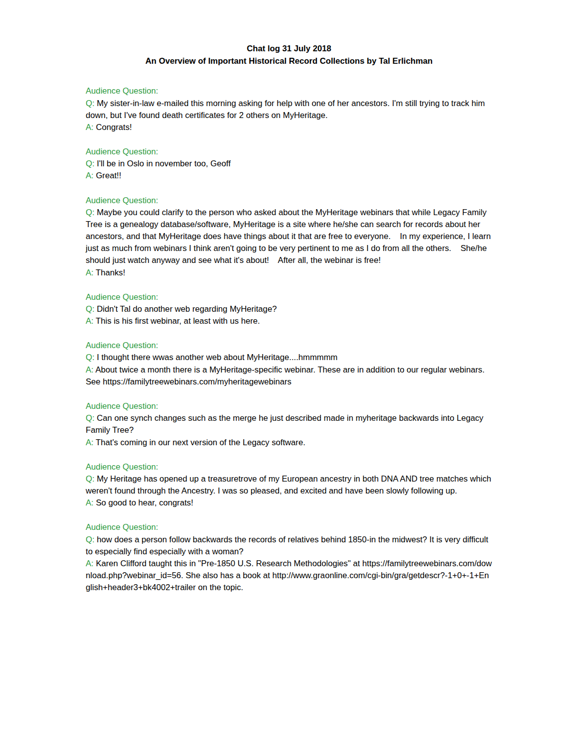Chat log 31 July 2018 An Overview of Important Historical Record Collections by Tal Erlichman
Audience Question:
Q: My sister-in-law e-mailed this morning asking for help with one of her ancestors. I'm still trying to track him down, but I've found death certificates for 2 others on MyHeritage.
A: Congrats!
Audience Question:
Q: I'll be in Oslo in november too, Geoff
A: Great!!
Audience Question:
Q: Maybe you could clarify to the person who asked about the MyHeritage webinars that while Legacy Family Tree is a genealogy database/software, MyHeritage is a site where he/she can search for records about her ancestors, and that MyHeritage does have things about it that are free to everyone. In my experience, I learn just as much from webinars I think aren't going to be very pertinent to me as I do from all the others. She/he should just watch anyway and see what it's about! After all, the webinar is free!
A: Thanks!
Audience Question:
Q: Didn't Tal do another web regarding MyHeritage?
A: This is his first webinar, at least with us here.
Audience Question:
Q: I thought there wwas another web about MyHeritage....hmmmmm
A: About twice a month there is a MyHeritage-specific webinar. These are in addition to our regular webinars. See https://familytreewebinars.com/myheritagewebinars
Audience Question:
Q: Can one synch changes such as the merge he just described made in myheritage backwards into Legacy Family Tree?
A: That's coming in our next version of the Legacy software.
Audience Question:
Q: My Heritage has opened up a treasuretrove of my European ancestry in both DNA AND tree matches which weren't found through the Ancestry. I was so pleased, and excited and have been slowly following up.
A: So good to hear, congrats!
Audience Question:
Q: how does a person follow backwards the records of relatives behind 1850-in the midwest? It is very difficult to especially find especially with a woman?
A: Karen Clifford taught this in "Pre-1850 U.S. Research Methodologies" at https://familytreewebinars.com/download.php?webinar_id=56. She also has a book at http://www.graonline.com/cgi-bin/gra/getdescr?-1+0+-1+English+header3+bk4002+trailer on the topic.